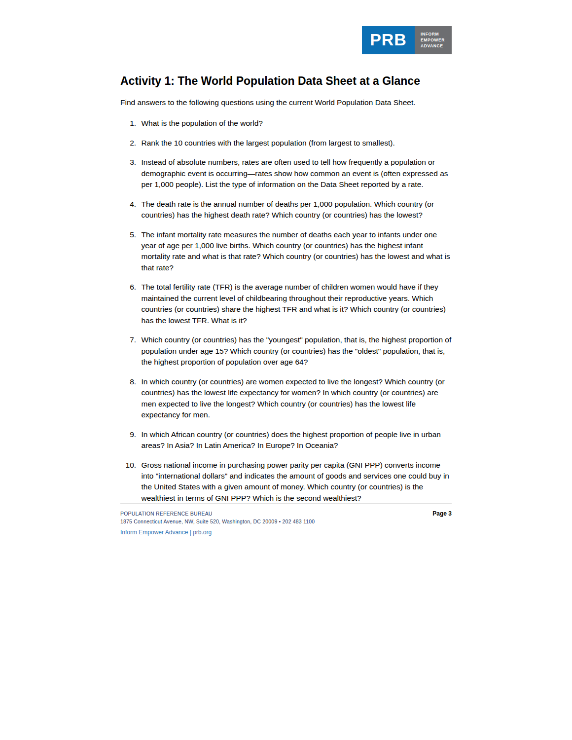PRB
Inform Empower Advance
Activity 1: The World Population Data Sheet at a Glance
Find answers to the following questions using the current World Population Data Sheet.
What is the population of the world?
Rank the 10 countries with the largest population (from largest to smallest).
Instead of absolute numbers, rates are often used to tell how frequently a population or demographic event is occurring—rates show how common an event is (often expressed as per 1,000 people). List the type of information on the Data Sheet reported by a rate.
The death rate is the annual number of deaths per 1,000 population. Which country (or countries) has the highest death rate? Which country (or countries) has the lowest?
The infant mortality rate measures the number of deaths each year to infants under one year of age per 1,000 live births. Which country (or countries) has the highest infant mortality rate and what is that rate? Which country (or countries) has the lowest and what is that rate?
The total fertility rate (TFR) is the average number of children women would have if they maintained the current level of childbearing throughout their reproductive years. Which countries (or countries) share the highest TFR and what is it? Which country (or countries) has the lowest TFR. What is it?
Which country (or countries) has the "youngest" population, that is, the highest proportion of population under age 15? Which country (or countries) has the "oldest" population, that is, the highest proportion of population over age 64?
In which country (or countries) are women expected to live the longest? Which country (or countries) has the lowest life expectancy for women? In which country (or countries) are men expected to live the longest? Which country (or countries) has the lowest life expectancy for men.
In which African country (or countries) does the highest proportion of people live in urban areas? In Asia? In Latin America? In Europe? In Oceania?
Gross national income in purchasing power parity per capita (GNI PPP) converts income into "international dollars" and indicates the amount of goods and services one could buy in the United States with a given amount of money. Which country (or countries) is the wealthiest in terms of GNI PPP? Which is the second wealthiest?
POPULATION REFERENCE BUREAU
1875 Connecticut Avenue, NW, Suite 520, Washington, DC 20009 • 202 483 1100
Page 3
Inform Empower Advance | prb.org